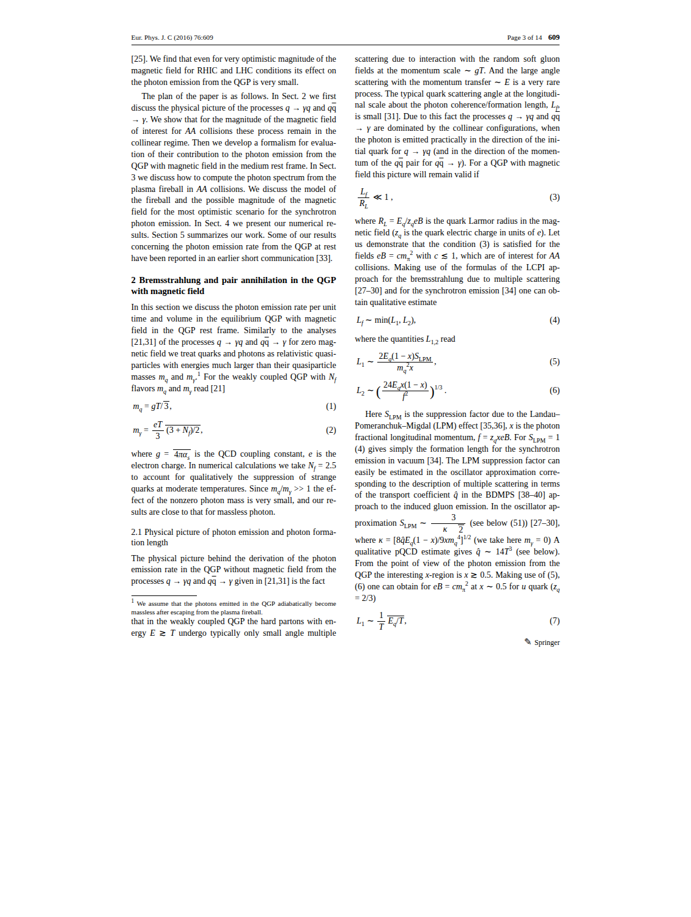Eur. Phys. J. C (2016) 76:609
Page 3 of 14609
[25]. We find that even for very optimistic magnitude of the magnetic field for RHIC and LHC conditions its effect on the photon emission from the QGP is very small.
The plan of the paper is as follows. In Sect. 2 we first discuss the physical picture of the processes q → γq and qq → γ. We show that for the magnitude of the magnetic field of interest for AA collisions these process remain in the collinear regime. Then we develop a formalism for evaluation of their contribution to the photon emission from the QGP with magnetic field in the medium rest frame. In Sect. 3 we discuss how to compute the photon spectrum from the plasma fireball in AA collisions. We discuss the model of the fireball and the possible magnitude of the magnetic field for the most optimistic scenario for the synchrotron photon emission. In Sect. 4 we present our numerical results. Section 5 summarizes our work. Some of our results concerning the photon emission rate from the QGP at rest have been reported in an earlier short communication [33].
2 Bremsstrahlung and pair annihilation in the QGP with magnetic field
In this section we discuss the photon emission rate per unit time and volume in the equilibrium QGP with magnetic field in the QGP rest frame. Similarly to the analyses [21,31] of the processes q → γq and qq → γ for zero magnetic field we treat quarks and photons as relativistic quasiparticles with energies much larger than their quasiparticle masses mq and mγ.1 For the weakly coupled QGP with Nf flavors mq and mγ read [21]
mq = gT/3,
(1)
mγ = eT 3(3 + Nf)/2,
(2)
where g = 4παs is the QCD coupling constant, e is the electron charge. In numerical calculations we take Nf = 2.5 to account for qualitatively the suppression of strange quarks at moderate temperatures. Since mq/mγ >> 1 the effect of the nonzero photon mass is very small, and our results are close to that for massless photon.
2.1 Physical picture of photon emission and photon formation length
The physical picture behind the derivation of the photon emission rate in the QGP without magnetic field from the processes q → γq and qq → γ given in [21,31] is the fact
1 We assume that the photons emitted in the QGP adiabatically become massless after escaping from the plasma fireball.
that in the weakly coupled QGP the hard partons with energy E ≳ T undergo typically only small angle multiple scattering due to interaction with the random soft gluon fields at the momentum scale ∼ gT. And the large angle scattering with the momentum transfer ∼ E is a very rare process. The typical quark scattering angle at the longitudinal scale about the photon coherence/formation length, Lf, is small [31]. Due to this fact the processes q → γq and qq → γ are dominated by the collinear configurations, when the photon is emitted practically in the direction of the initial quark for q → γq (and in the direction of the momentum of the qq pair for qq → γ). For a QGP with magnetic field this picture will remain valid if
Lf RL ≪ 1 ,
(3)
where RL = Eq/zqeB is the quark Larmor radius in the magnetic field (zq is the quark electric charge in units of e). Let us demonstrate that the condition (3) is satisfied for the fields eB = cmπ2 with c ≲ 1, which are of interest for AA collisions. Making use of the formulas of the LCPI approach for the bremsstrahlung due to multiple scattering [27–30] and for the synchrotron emission [34] one can obtain qualitative estimate
Lf ∼ min(L1, L2),
(4)
where the quantities L1,2 read
L1 ∼ 2Eq(1 − x)SLPM mq2x,
(5)
L2 ∼ (24Eqx(1 − x) f2)1/3 .
(6)
Here SLPM is the suppression factor due to the Landau–Pomeranchuk–Migdal (LPM) effect [35,36], x is the photon fractional longitudinal momentum, f = zqxeB. For SLPM = 1 (4) gives simply the formation length for the synchrotron emission in vacuum [34]. The LPM suppression factor can easily be estimated in the oscillator approximation corresponding to the description of multiple scattering in terms of the transport coefficient q̂ in the BDMPS [38–40] approach to the induced gluon emission. In the oscillator approximation SLPM ∼ 3 κ 2 (see below (51)) [27–30], where κ = [8q̂Eq(1 − x)/9xmq4]1/2 (we take here mγ = 0) A qualitative pQCD estimate gives q̂ ∼ 14T3 (see below). From the point of view of the photon emission from the QGP the interesting x-region is x ≳ 0.5. Making use of (5), (6) one can obtain for eB = cmπ2 at x ∼ 0.5 for u quark (zq = 2/3)
L1 ∼ 1 T Eq/T,
(7)
✎ Springer